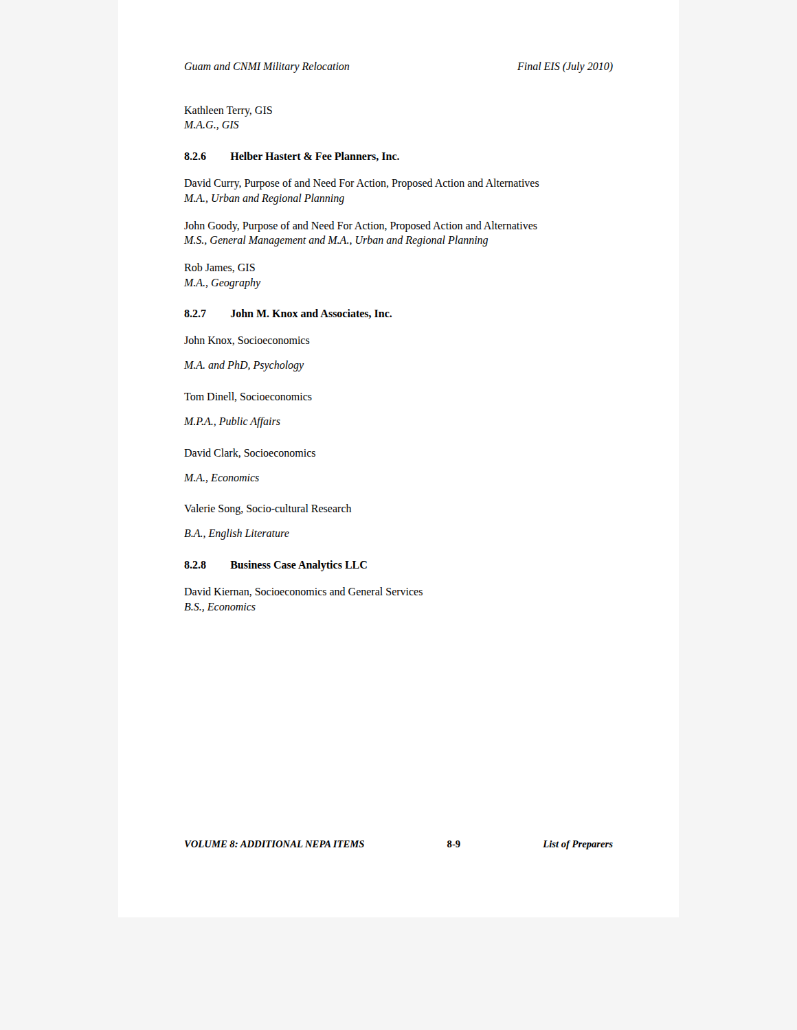Guam and CNMI Military Relocation
Final EIS (July 2010)
Kathleen Terry, GIS M.A.G., GIS
8.2.6 Helber Hastert & Fee Planners, Inc.
David Curry, Purpose of and Need For Action, Proposed Action and Alternatives M.A., Urban and Regional Planning
John Goody, Purpose of and Need For Action, Proposed Action and Alternatives M.S., General Management and M.A., Urban and Regional Planning
Rob James, GIS M.A., Geography
8.2.7 John M. Knox and Associates, Inc.
John Knox, Socioeconomics M.A. and PhD, Psychology
Tom Dinell, Socioeconomics M.P.A., Public Affairs
David Clark, Socioeconomics M.A., Economics
Valerie Song, Socio-cultural Research B.A., English Literature
8.2.8 Business Case Analytics LLC
David Kiernan, Socioeconomics and General Services B.S., Economics
Volume 8: Additional NEPA Items
8-9
List of Preparers